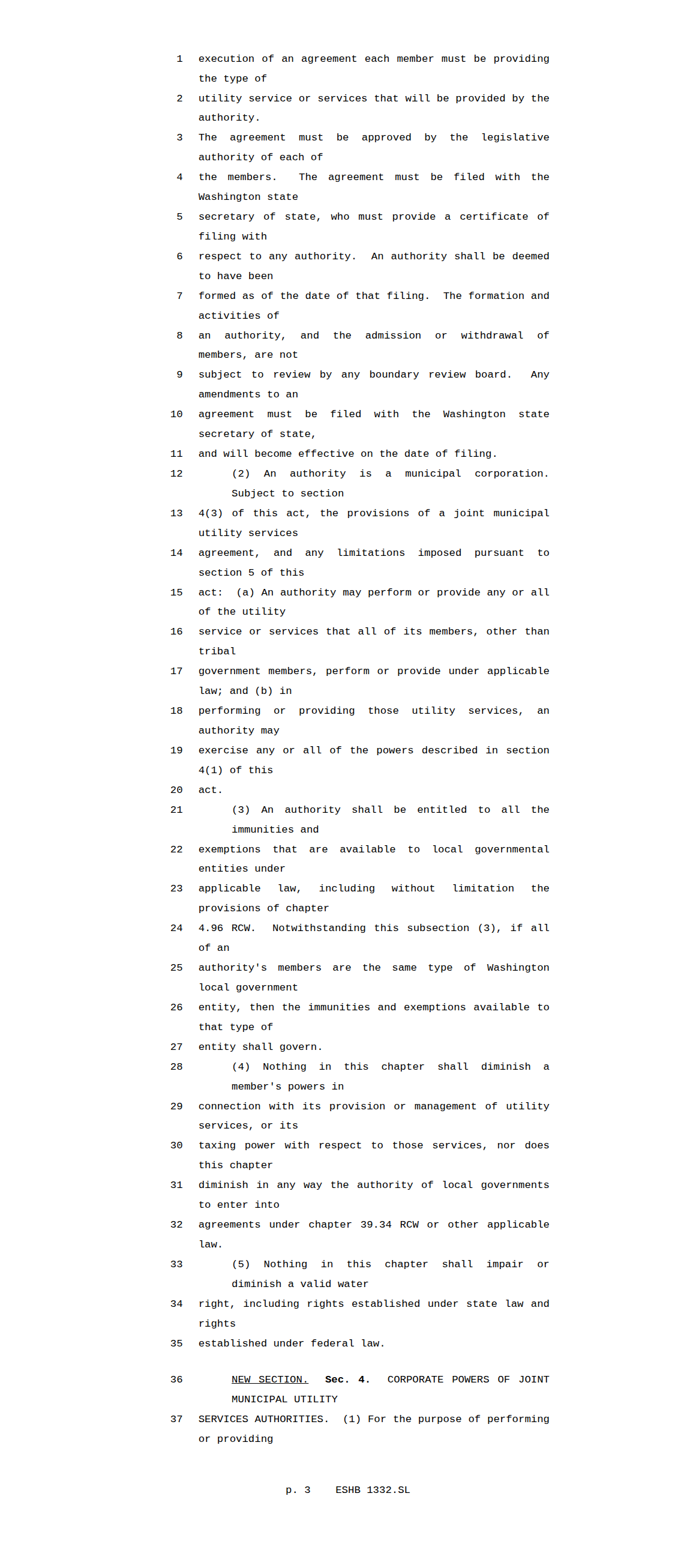1 execution of an agreement each member must be providing the type of
2 utility service or services that will be provided by the authority.
3 The agreement must be approved by the legislative authority of each of
4 the members. The agreement must be filed with the Washington state
5 secretary of state, who must provide a certificate of filing with
6 respect to any authority. An authority shall be deemed to have been
7 formed as of the date of that filing. The formation and activities of
8 an authority, and the admission or withdrawal of members, are not
9 subject to review by any boundary review board. Any amendments to an
10 agreement must be filed with the Washington state secretary of state,
11 and will become effective on the date of filing.
12(2) An authority is a municipal corporation. Subject to section
134(3) of this act, the provisions of a joint municipal utility services
14 agreement, and any limitations imposed pursuant to section 5 of this
15 act: (a) An authority may perform or provide any or all of the utility
16 service or services that all of its members, other than tribal
17 government members, perform or provide under applicable law; and (b) in
18 performing or providing those utility services, an authority may
19 exercise any or all of the powers described in section 4(1) of this
20 act.
21(3) An authority shall be entitled to all the immunities and
22 exemptions that are available to local governmental entities under
23 applicable law, including without limitation the provisions of chapter
244.96 RCW. Notwithstanding this subsection (3), if all of an
25 authority's members are the same type of Washington local government
26 entity, then the immunities and exemptions available to that type of
27 entity shall govern.
28(4) Nothing in this chapter shall diminish a member's powers in
29 connection with its provision or management of utility services, or its
30 taxing power with respect to those services, nor does this chapter
31 diminish in any way the authority of local governments to enter into
32 agreements under chapter 39.34 RCW or other applicable law.
33(5) Nothing in this chapter shall impair or diminish a valid water
34 right, including rights established under state law and rights
35 established under federal law.
36 NEW SECTION. Sec. 4. CORPORATE POWERS OF JOINT MUNICIPAL UTILITY
37 SERVICES AUTHORITIES. (1) For the purpose of performing or providing
p. 3 ESHB 1332.SL